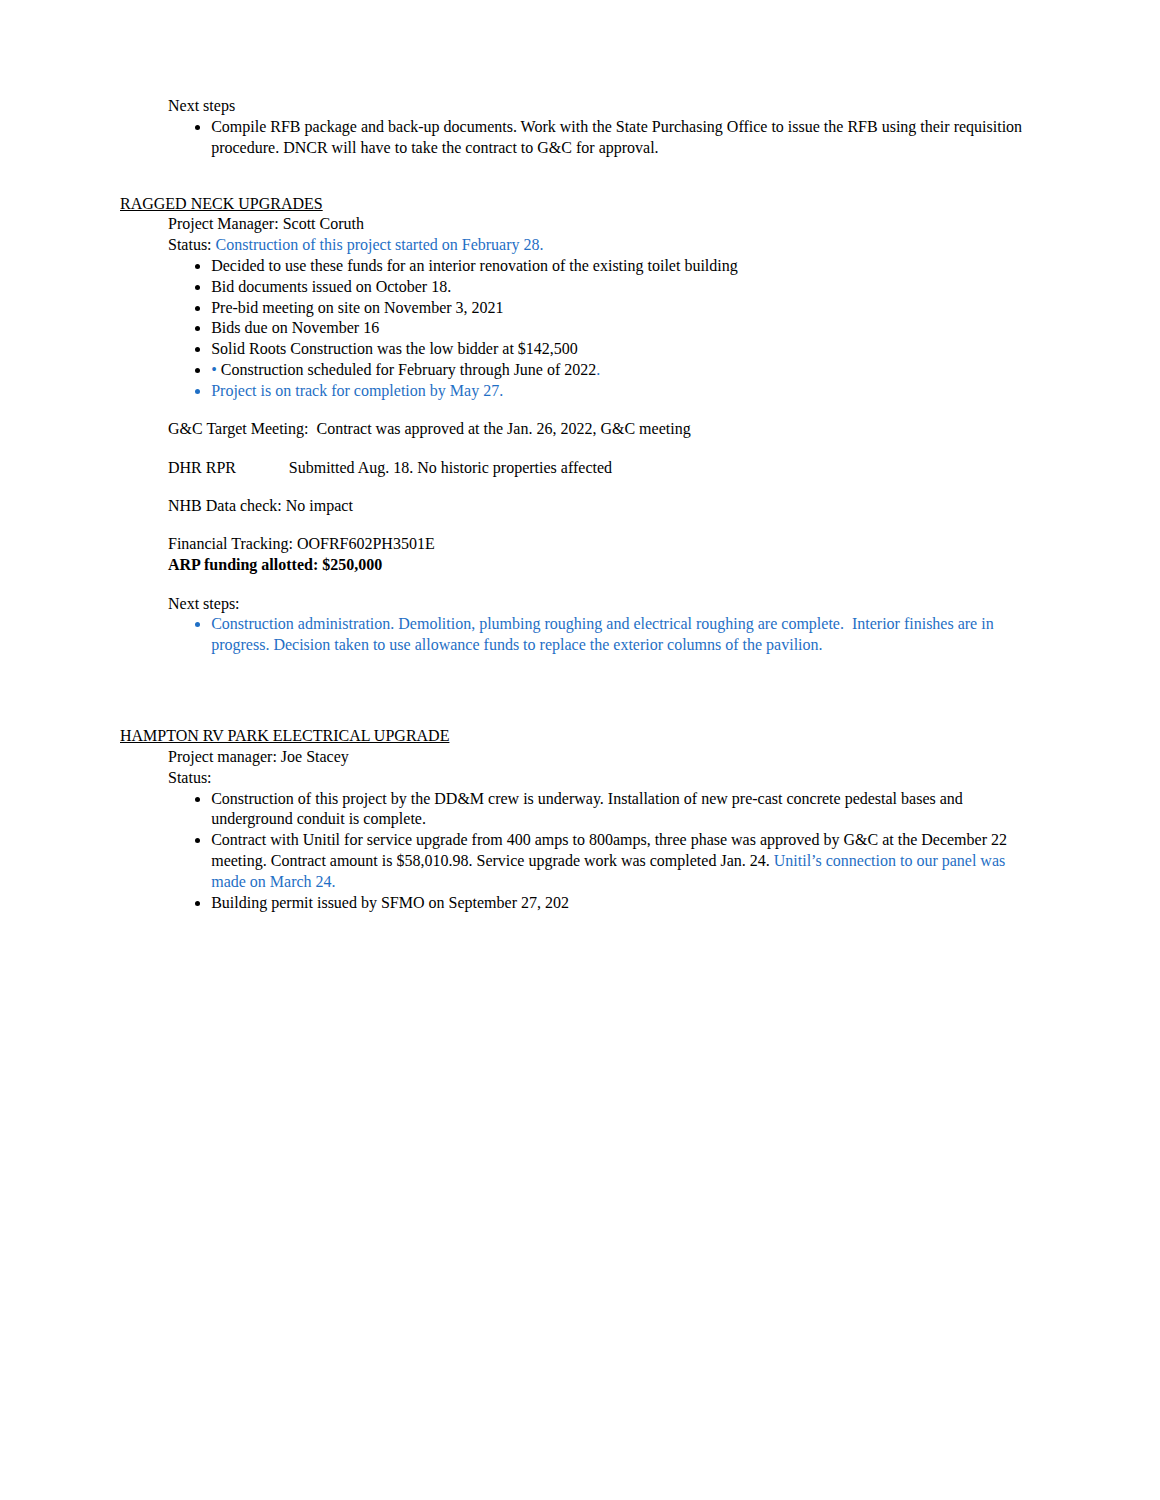Next steps
Compile RFB package and back-up documents. Work with the State Purchasing Office to issue the RFB using their requisition procedure. DNCR will have to take the contract to G&C for approval.
RAGGED NECK UPGRADES
Project Manager: Scott Coruth
Status: Construction of this project started on February 28.
Decided to use these funds for an interior renovation of the existing toilet building
Bid documents issued on October 18.
Pre-bid meeting on site on November 3, 2021
Bids due on November 16
Solid Roots Construction was the low bidder at $142,500
• Construction scheduled for February through June of 2022.
Project is on track for completion by May 27.
G&C Target Meeting: Contract was approved at the Jan. 26, 2022, G&C meeting
DHR RPR Submitted Aug. 18. No historic properties affected
NHB Data check: No impact
Financial Tracking: OOFRF602PH3501E
ARP funding allotted: $250,000
Next steps:
Construction administration. Demolition, plumbing roughing and electrical roughing are complete. Interior finishes are in progress. Decision taken to use allowance funds to replace the exterior columns of the pavilion.
HAMPTON RV PARK ELECTRICAL UPGRADE
Project manager: Joe Stacey
Status:
Construction of this project by the DD&M crew is underway. Installation of new pre-cast concrete pedestal bases and underground conduit is complete.
Contract with Unitil for service upgrade from 400 amps to 800amps, three phase was approved by G&C at the December 22 meeting. Contract amount is $58,010.98. Service upgrade work was completed Jan. 24. Unitil’s connection to our panel was made on March 24.
Building permit issued by SFMO on September 27, 202